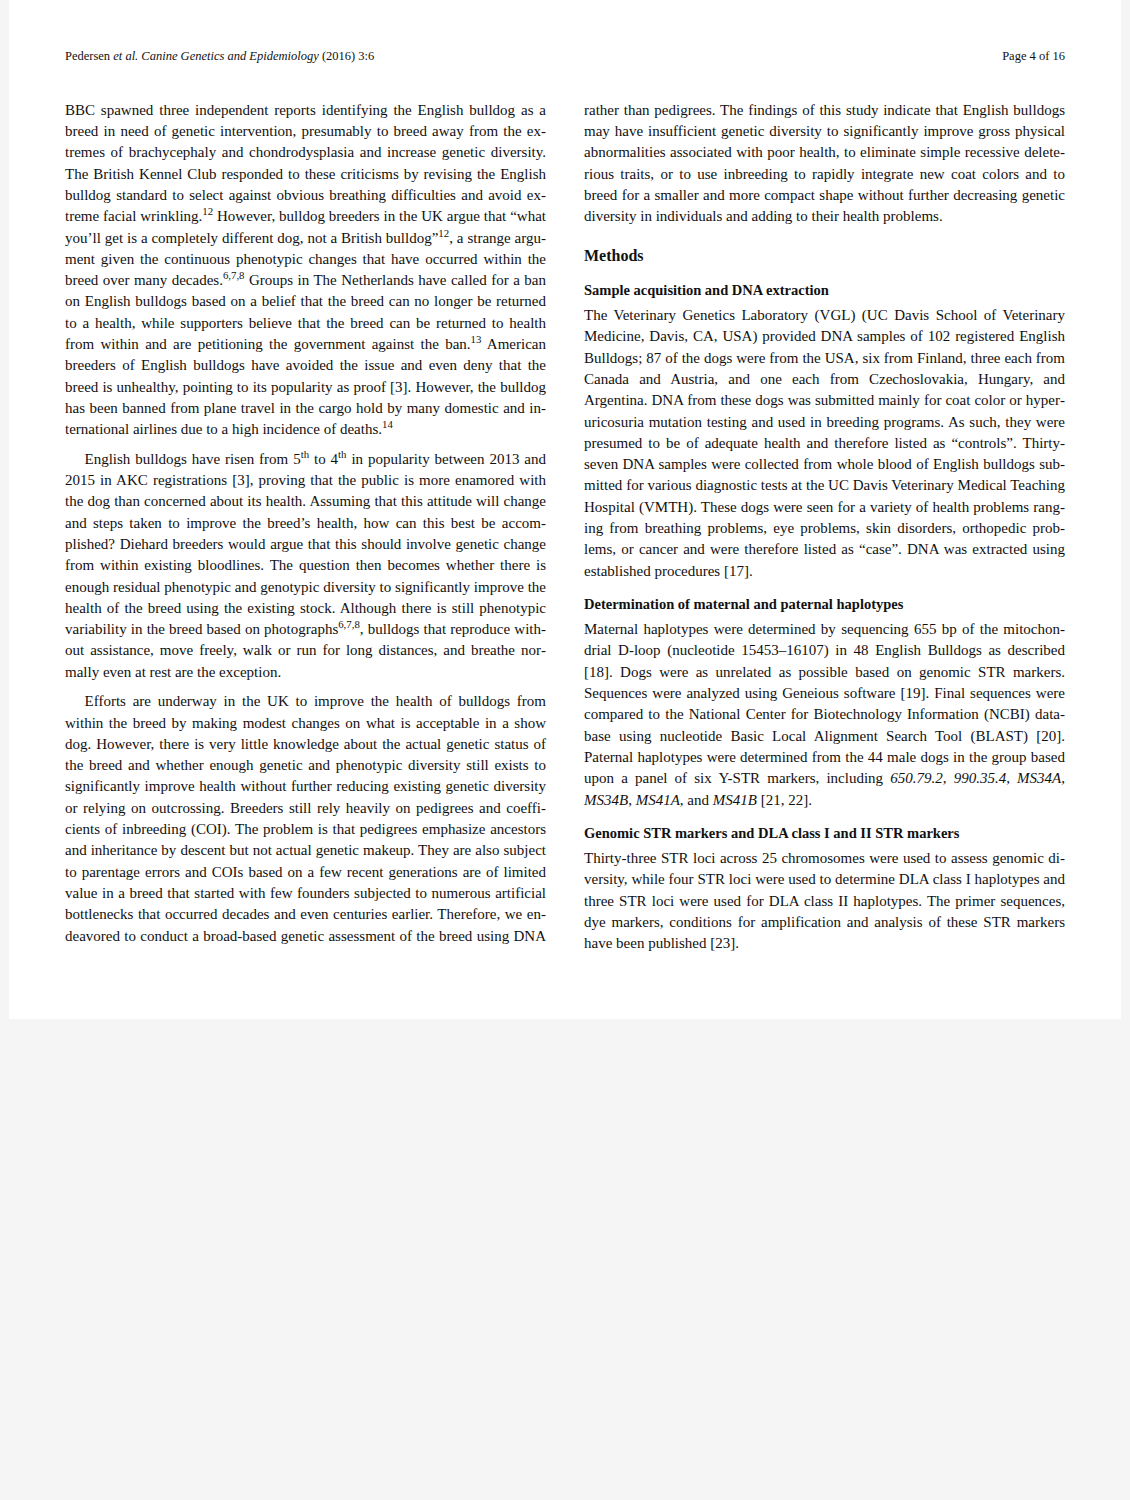Pedersen et al. Canine Genetics and Epidemiology (2016) 3:6 Page 4 of 16
BBC spawned three independent reports identifying the English bulldog as a breed in need of genetic intervention, presumably to breed away from the extremes of brachycephaly and chondrodysplasia and increase genetic diversity. The British Kennel Club responded to these criticisms by revising the English bulldog standard to select against obvious breathing difficulties and avoid extreme facial wrinkling.12 However, bulldog breeders in the UK argue that “what you’ll get is a completely different dog, not a British bulldog”12, a strange argument given the continuous phenotypic changes that have occurred within the breed over many decades.6,7,8 Groups in The Netherlands have called for a ban on English bulldogs based on a belief that the breed can no longer be returned to a health, while supporters believe that the breed can be returned to health from within and are petitioning the government against the ban.13 American breeders of English bulldogs have avoided the issue and even deny that the breed is unhealthy, pointing to its popularity as proof [3]. However, the bulldog has been banned from plane travel in the cargo hold by many domestic and international airlines due to a high incidence of deaths.14
English bulldogs have risen from 5th to 4th in popularity between 2013 and 2015 in AKC registrations [3], proving that the public is more enamored with the dog than concerned about its health. Assuming that this attitude will change and steps taken to improve the breed’s health, how can this best be accomplished? Diehard breeders would argue that this should involve genetic change from within existing bloodlines. The question then becomes whether there is enough residual phenotypic and genotypic diversity to significantly improve the health of the breed using the existing stock. Although there is still phenotypic variability in the breed based on photographs6,7,8, bulldogs that reproduce without assistance, move freely, walk or run for long distances, and breathe normally even at rest are the exception.
Efforts are underway in the UK to improve the health of bulldogs from within the breed by making modest changes on what is acceptable in a show dog. However, there is very little knowledge about the actual genetic status of the breed and whether enough genetic and phenotypic diversity still exists to significantly improve health without further reducing existing genetic diversity or relying on outcrossing. Breeders still rely heavily on pedigrees and coefficients of inbreeding (COI). The problem is that pedigrees emphasize ancestors and inheritance by descent but not actual genetic makeup. They are also subject to parentage errors and COIs based on a few recent generations are of limited value in a breed that started with few founders subjected to numerous artificial bottlenecks that occurred decades and even centuries earlier. Therefore, we endeavored to conduct a broad-based genetic assessment of the breed using DNA rather than pedigrees. The findings of this study indicate that English bulldogs may have insufficient genetic diversity to significantly improve gross physical abnormalities associated with poor health, to eliminate simple recessive deleterious traits, or to use inbreeding to rapidly integrate new coat colors and to breed for a smaller and more compact shape without further decreasing genetic diversity in individuals and adding to their health problems.
Methods
Sample acquisition and DNA extraction
The Veterinary Genetics Laboratory (VGL) (UC Davis School of Veterinary Medicine, Davis, CA, USA) provided DNA samples of 102 registered English Bulldogs; 87 of the dogs were from the USA, six from Finland, three each from Canada and Austria, and one each from Czechoslovakia, Hungary, and Argentina. DNA from these dogs was submitted mainly for coat color or hyperuricosuria mutation testing and used in breeding programs. As such, they were presumed to be of adequate health and therefore listed as “controls”. Thirty-seven DNA samples were collected from whole blood of English bulldogs submitted for various diagnostic tests at the UC Davis Veterinary Medical Teaching Hospital (VMTH). These dogs were seen for a variety of health problems ranging from breathing problems, eye problems, skin disorders, orthopedic problems, or cancer and were therefore listed as “case”. DNA was extracted using established procedures [17].
Determination of maternal and paternal haplotypes
Maternal haplotypes were determined by sequencing 655 bp of the mitochondrial D-loop (nucleotide 15453–16107) in 48 English Bulldogs as described [18]. Dogs were as unrelated as possible based on genomic STR markers. Sequences were analyzed using Geneious software [19]. Final sequences were compared to the National Center for Biotechnology Information (NCBI) database using nucleotide Basic Local Alignment Search Tool (BLAST) [20]. Paternal haplotypes were determined from the 44 male dogs in the group based upon a panel of six Y-STR markers, including 650.79.2, 990.35.4, MS34A, MS34B, MS41A, and MS41B [21, 22].
Genomic STR markers and DLA class I and II STR markers
Thirty-three STR loci across 25 chromosomes were used to assess genomic diversity, while four STR loci were used to determine DLA class I haplotypes and three STR loci were used for DLA class II haplotypes. The primer sequences, dye markers, conditions for amplification and analysis of these STR markers have been published [23].